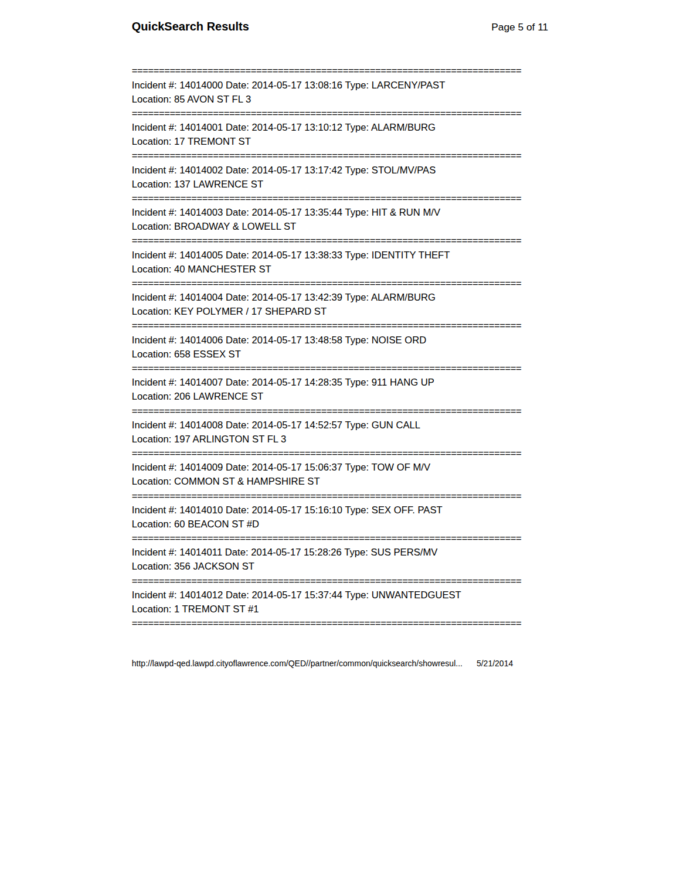QuickSearch Results Page 5 of 11
========================================================================
Incident #: 14014000 Date: 2014-05-17 13:08:16 Type: LARCENY/PAST
Location: 85 AVON ST FL 3
========================================================================
Incident #: 14014001 Date: 2014-05-17 13:10:12 Type: ALARM/BURG
Location: 17 TREMONT ST
========================================================================
Incident #: 14014002 Date: 2014-05-17 13:17:42 Type: STOL/MV/PAS
Location: 137 LAWRENCE ST
========================================================================
Incident #: 14014003 Date: 2014-05-17 13:35:44 Type: HIT & RUN M/V
Location: BROADWAY & LOWELL ST
========================================================================
Incident #: 14014005 Date: 2014-05-17 13:38:33 Type: IDENTITY THEFT
Location: 40 MANCHESTER ST
========================================================================
Incident #: 14014004 Date: 2014-05-17 13:42:39 Type: ALARM/BURG
Location: KEY POLYMER / 17 SHEPARD ST
========================================================================
Incident #: 14014006 Date: 2014-05-17 13:48:58 Type: NOISE ORD
Location: 658 ESSEX ST
========================================================================
Incident #: 14014007 Date: 2014-05-17 14:28:35 Type: 911 HANG UP
Location: 206 LAWRENCE ST
========================================================================
Incident #: 14014008 Date: 2014-05-17 14:52:57 Type: GUN CALL
Location: 197 ARLINGTON ST FL 3
========================================================================
Incident #: 14014009 Date: 2014-05-17 15:06:37 Type: TOW OF M/V
Location: COMMON ST & HAMPSHIRE ST
========================================================================
Incident #: 14014010 Date: 2014-05-17 15:16:10 Type: SEX OFF. PAST
Location: 60 BEACON ST #D
========================================================================
Incident #: 14014011 Date: 2014-05-17 15:28:26 Type: SUS PERS/MV
Location: 356 JACKSON ST
========================================================================
Incident #: 14014012 Date: 2014-05-17 15:37:44 Type: UNWANTEDGUEST
Location: 1 TREMONT ST #1
========================================================================
http://lawpd-qed.lawpd.cityoflawrence.com/QED//partner/common/quicksearch/showresul... 5/21/2014